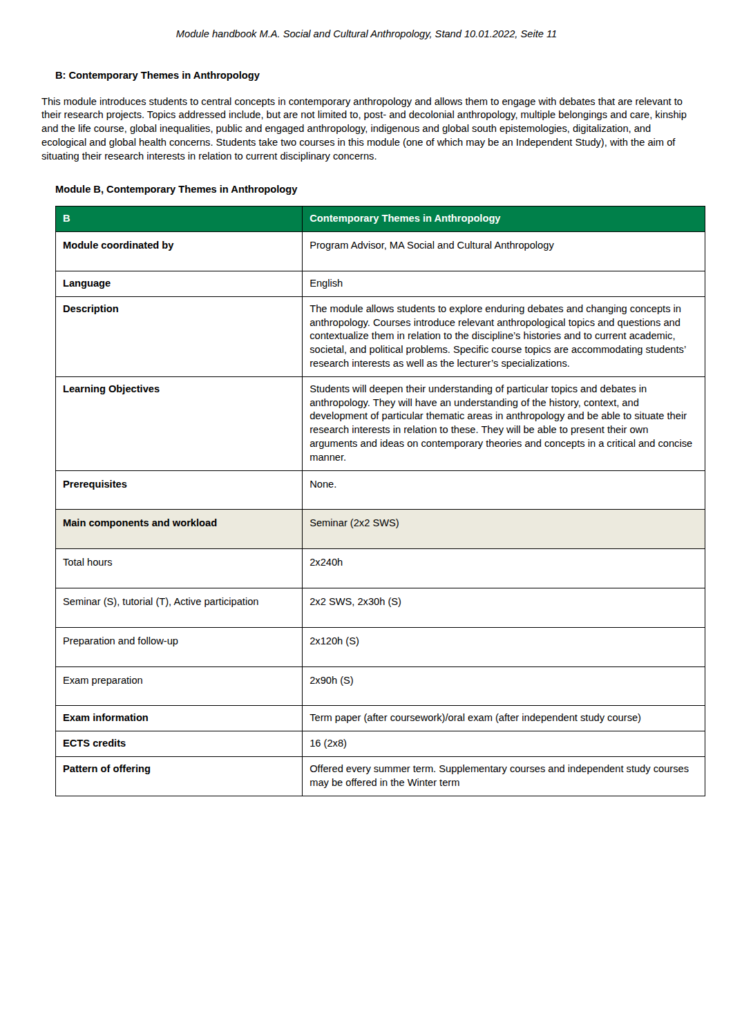Module handbook M.A. Social and Cultural Anthropology, Stand 10.01.2022, Seite 11
B: Contemporary Themes in Anthropology
This module introduces students to central concepts in contemporary anthropology and allows them to engage with debates that are relevant to their research projects. Topics addressed include, but are not limited to, post- and decolonial anthropology, multiple belongings and care, kinship and the life course, global inequalities, public and engaged anthropology, indigenous and global south epistemologies, digitalization, and ecological and global health concerns. Students take two courses in this module (one of which may be an Independent Study), with the aim of situating their research interests in relation to current disciplinary concerns.
Module B, Contemporary Themes in Anthropology
| B | Contemporary Themes in Anthropology |
| --- | --- |
| Module coordinated by | Program Advisor, MA Social and Cultural Anthropology |
| Language | English |
| Description | The module allows students to explore enduring debates and changing concepts in anthropology. Courses introduce relevant anthropological topics and questions and contextualize them in relation to the discipline’s histories and to current academic, societal, and political problems. Specific course topics are accommodating students’ research interests as well as the lecturer’s specializations. |
| Learning Objectives | Students will deepen their understanding of particular topics and debates in anthropology. They will have an understanding of the history, context, and development of particular thematic areas in anthropology and be able to situate their research interests in relation to these. They will be able to present their own arguments and ideas on contemporary theories and concepts in a critical and concise manner. |
| Prerequisites | None. |
| Main components and workload | Seminar (2x2 SWS) |
| Total hours | 2x240h |
| Seminar (S), tutorial (T), Active participation | 2x2 SWS, 2x30h (S) |
| Preparation and follow-up | 2x120h (S) |
| Exam preparation | 2x90h (S) |
| Exam information | Term paper (after coursework)/oral exam (after independent study course) |
| ECTS credits | 16 (2x8) |
| Pattern of offering | Offered every summer term. Supplementary courses and independent study courses may be offered in the Winter term |